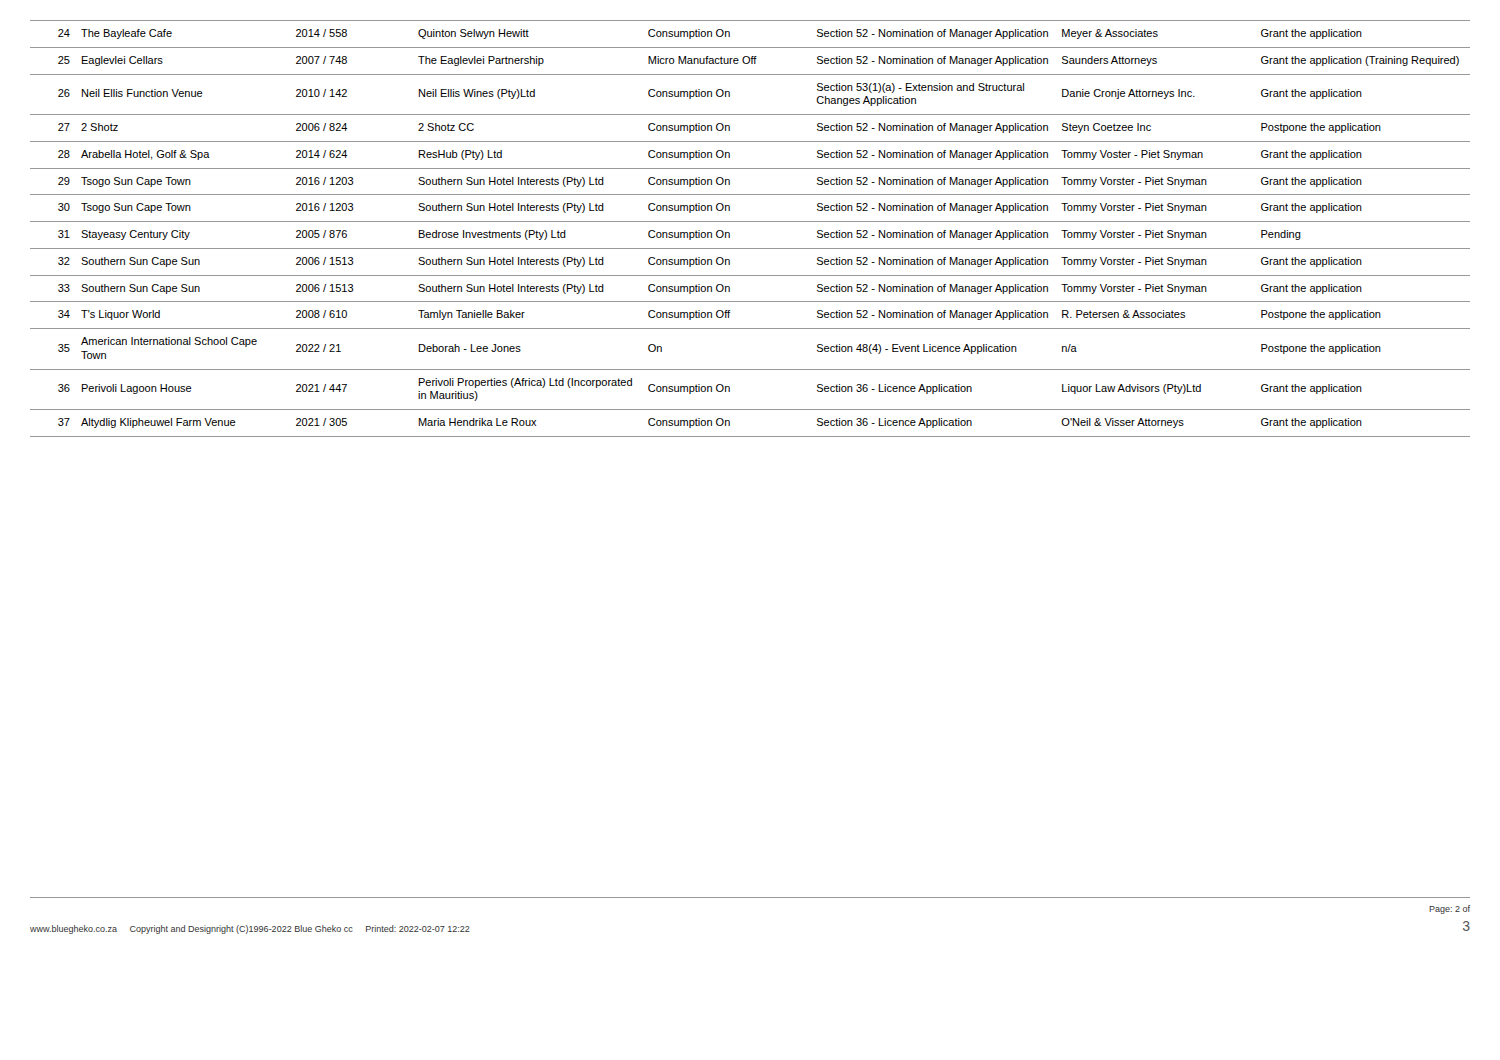| 24 | The Bayleafe Cafe | 2014 / 558 | Quinton Selwyn Hewitt | Consumption On | Section 52 - Nomination of Manager Application | Meyer & Associates | Grant the application |
| 25 | Eaglevlei Cellars | 2007 / 748 | The Eaglevlei Partnership | Micro Manufacture Off | Section 52 - Nomination of Manager Application | Saunders Attorneys | Grant the application (Training Required) |
| 26 | Neil Ellis Function Venue | 2010 / 142 | Neil Ellis Wines (Pty)Ltd | Consumption On | Section 53(1)(a) - Extension and Structural Changes Application | Danie Cronje Attorneys Inc. | Grant the application |
| 27 | 2 Shotz | 2006 / 824 | 2 Shotz CC | Consumption On | Section 52 - Nomination of Manager Application | Steyn Coetzee Inc | Postpone the application |
| 28 | Arabella Hotel, Golf & Spa | 2014 / 624 | ResHub (Pty) Ltd | Consumption On | Section 52 - Nomination of Manager Application | Tommy Voster - Piet Snyman | Grant the application |
| 29 | Tsogo Sun Cape Town | 2016 / 1203 | Southern Sun Hotel Interests (Pty) Ltd | Consumption On | Section 52 - Nomination of Manager Application | Tommy Vorster - Piet Snyman | Grant the application |
| 30 | Tsogo Sun Cape Town | 2016 / 1203 | Southern Sun Hotel Interests (Pty) Ltd | Consumption On | Section 52 - Nomination of Manager Application | Tommy Vorster - Piet Snyman | Grant the application |
| 31 | Stayeasy Century City | 2005 / 876 | Bedrose Investments (Pty) Ltd | Consumption On | Section 52 - Nomination of Manager Application | Tommy Vorster - Piet Snyman | Pending |
| 32 | Southern Sun Cape Sun | 2006 / 1513 | Southern Sun Hotel Interests (Pty) Ltd | Consumption On | Section 52 - Nomination of Manager Application | Tommy Vorster - Piet Snyman | Grant the application |
| 33 | Southern Sun Cape Sun | 2006 / 1513 | Southern Sun Hotel Interests (Pty) Ltd | Consumption On | Section 52 - Nomination of Manager Application | Tommy Vorster - Piet Snyman | Grant the application |
| 34 | T's Liquor World | 2008 / 610 | Tamlyn Tanielle Baker | Consumption Off | Section 52 - Nomination of Manager Application | R. Petersen & Associates | Postpone the application |
| 35 | American International School Cape Town | 2022 / 21 | Deborah - Lee Jones | On | Section 48(4) - Event Licence Application | n/a | Postpone the application |
| 36 | Perivoli Lagoon House | 2021 / 447 | Perivoli Properties (Africa) Ltd (Incorporated in Mauritius) | Consumption On | Section 36 - Licence Application | Liquor Law Advisors (Pty)Ltd | Grant the application |
| 37 | Altydlig Klipheuwel Farm Venue | 2021 / 305 | Maria Hendrika Le Roux | Consumption On | Section 36 - Licence Application | O'Neil & Visser Attorneys | Grant the application |
www.bluegheko.co.za Copyright and Designright (C)1996-2022 Blue Gheko cc Printed: 2022-02-07 12:22
Page: 2 of
3